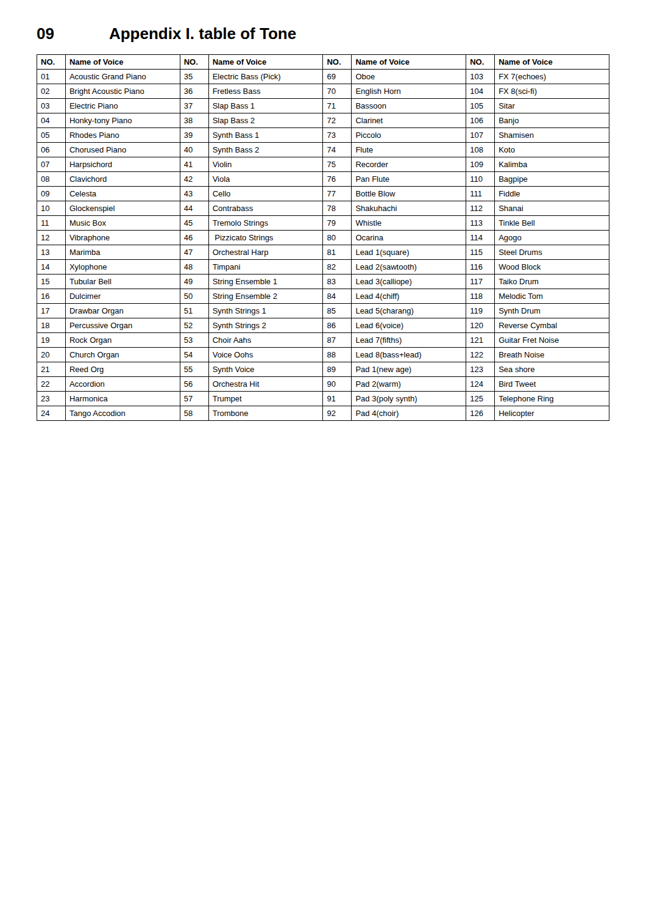09 Appendix I. table of Tone
| NO. | Name of Voice | NO. | Name of Voice | NO. | Name of Voice | NO. | Name of Voice |
| --- | --- | --- | --- | --- | --- | --- | --- |
| 01 | Acoustic Grand Piano | 35 | Electric Bass (Pick) | 69 | Oboe | 103 | FX 7(echoes) |
| 02 | Bright Acoustic Piano | 36 | Fretless Bass | 70 | English Horn | 104 | FX 8(sci-fi) |
| 03 | Electric Piano | 37 | Slap Bass 1 | 71 | Bassoon | 105 | Sitar |
| 04 | Honky-tony Piano | 38 | Slap Bass 2 | 72 | Clarinet | 106 | Banjo |
| 05 | Rhodes Piano | 39 | Synth Bass 1 | 73 | Piccolo | 107 | Shamisen |
| 06 | Chorused Piano | 40 | Synth Bass 2 | 74 | Flute | 108 | Koto |
| 07 | Harpsichord | 41 | Violin | 75 | Recorder | 109 | Kalimba |
| 08 | Clavichord | 42 | Viola | 76 | Pan Flute | 110 | Bagpipe |
| 09 | Celesta | 43 | Cello | 77 | Bottle Blow | 111 | Fiddle |
| 10 | Glockenspiel | 44 | Contrabass | 78 | Shakuhachi | 112 | Shanai |
| 11 | Music Box | 45 | Tremolo Strings | 79 | Whistle | 113 | Tinkle Bell |
| 12 | Vibraphone | 46 | Pizzicato Strings | 80 | Ocarina | 114 | Agogo |
| 13 | Marimba | 47 | Orchestral Harp | 81 | Lead 1(square) | 115 | Steel Drums |
| 14 | Xylophone | 48 | Timpani | 82 | Lead 2(sawtooth) | 116 | Wood Block |
| 15 | Tubular Bell | 49 | String Ensemble 1 | 83 | Lead 3(calliope) | 117 | Taiko Drum |
| 16 | Dulcimer | 50 | String Ensemble 2 | 84 | Lead 4(chiff) | 118 | Melodic Tom |
| 17 | Drawbar Organ | 51 | Synth Strings 1 | 85 | Lead 5(charang) | 119 | Synth Drum |
| 18 | Percussive Organ | 52 | Synth Strings 2 | 86 | Lead 6(voice) | 120 | Reverse Cymbal |
| 19 | Rock Organ | 53 | Choir Aahs | 87 | Lead 7(fifths) | 121 | Guitar Fret Noise |
| 20 | Church Organ | 54 | Voice Oohs | 88 | Lead 8(bass+lead) | 122 | Breath Noise |
| 21 | Reed Org | 55 | Synth Voice | 89 | Pad 1(new age) | 123 | Sea shore |
| 22 | Accordion | 56 | Orchestra Hit | 90 | Pad 2(warm) | 124 | Bird Tweet |
| 23 | Harmonica | 57 | Trumpet | 91 | Pad 3(poly synth) | 125 | Telephone Ring |
| 24 | Tango Accodion | 58 | Trombone | 92 | Pad 4(choir) | 126 | Helicopter |